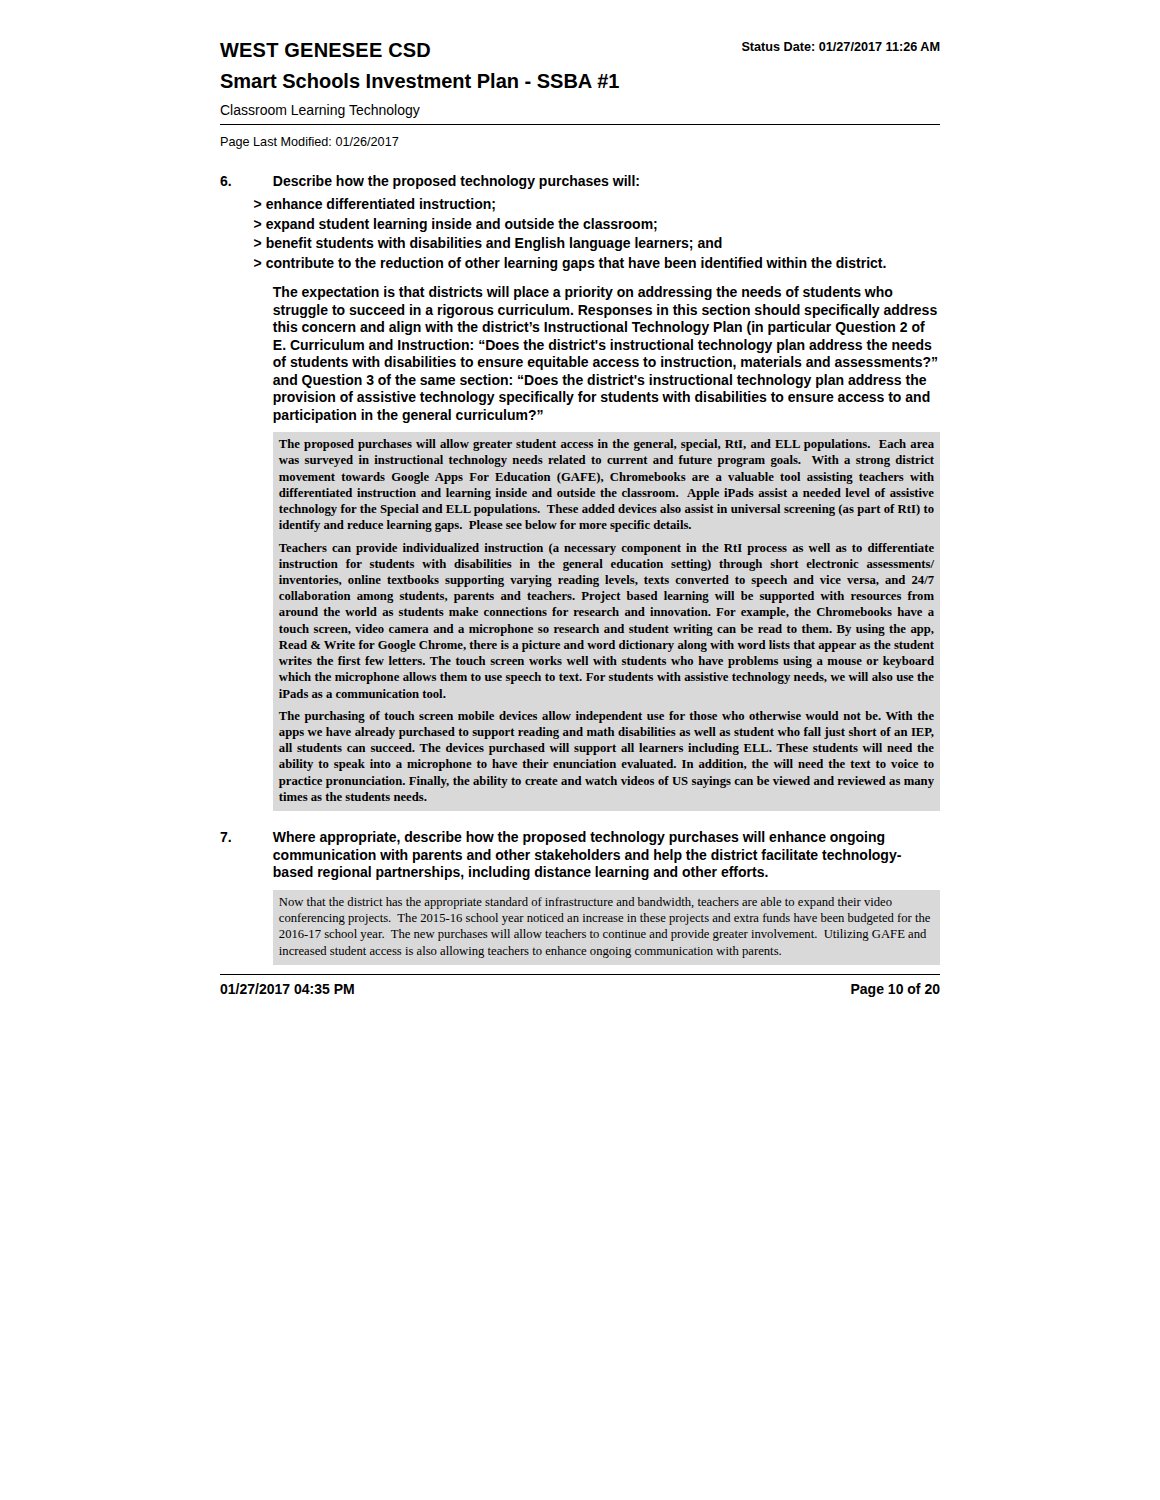WEST GENESEE CSD
Status Date: 01/27/2017 11:26 AM
Smart Schools Investment Plan - SSBA #1
Classroom Learning Technology
Page Last Modified: 01/26/2017
6.
Describe how the proposed technology purchases will:
enhance differentiated instruction;
expand student learning inside and outside the classroom;
benefit students with disabilities and English language learners; and
contribute to the reduction of other learning gaps that have been identified within the district.
The expectation is that districts will place a priority on addressing the needs of students who struggle to succeed in a rigorous curriculum. Responses in this section should specifically address this concern and align with the district’s Instructional Technology Plan (in particular Question 2 of E. Curriculum and Instruction: “Does the district's instructional technology plan address the needs of students with disabilities to ensure equitable access to instruction, materials and assessments?” and Question 3 of the same section: “Does the district's instructional technology plan address the provision of assistive technology specifically for students with disabilities to ensure access to and participation in the general curriculum?”
The proposed purchases will allow greater student access in the general, special, RtI, and ELL populations. Each area was surveyed in instructional technology needs related to current and future program goals. With a strong district movement towards Google Apps For Education (GAFE), Chromebooks are a valuable tool assisting teachers with differentiated instruction and learning inside and outside the classroom. Apple iPads assist a needed level of assistive technology for the Special and ELL populations. These added devices also assist in universal screening (as part of RtI) to identify and reduce learning gaps. Please see below for more specific details.
Teachers can provide individualized instruction (a necessary component in the RtI process as well as to differentiate instruction for students with disabilities in the general education setting) through short electronic assessments/ inventories, online textbooks supporting varying reading levels, texts converted to speech and vice versa, and 24/7 collaboration among students, parents and teachers. Project based learning will be supported with resources from around the world as students make connections for research and innovation. For example, the Chromebooks have a touch screen, video camera and a microphone so research and student writing can be read to them. By using the app, Read & Write for Google Chrome, there is a picture and word dictionary along with word lists that appear as the student writes the first few letters. The touch screen works well with students who have problems using a mouse or keyboard which the microphone allows them to use speech to text. For students with assistive technology needs, we will also use the iPads as a communication tool.
The purchasing of touch screen mobile devices allow independent use for those who otherwise would not be. With the apps we have already purchased to support reading and math disabilities as well as student who fall just short of an IEP, all students can succeed. The devices purchased will support all learners including ELL. These students will need the ability to speak into a microphone to have their enunciation evaluated. In addition, the will need the text to voice to practice pronunciation. Finally, the ability to create and watch videos of US sayings can be viewed and reviewed as many times as the students needs.
7.
Where appropriate, describe how the proposed technology purchases will enhance ongoing communication with parents and other stakeholders and help the district facilitate technology-based regional partnerships, including distance learning and other efforts.
Now that the district has the appropriate standard of infrastructure and bandwidth, teachers are able to expand their video conferencing projects. The 2015-16 school year noticed an increase in these projects and extra funds have been budgeted for the 2016-17 school year. The new purchases will allow teachers to continue and provide greater involvement. Utilizing GAFE and increased student access is also allowing teachers to enhance ongoing communication with parents.
01/27/2017 04:35 PM
Page 10 of 20